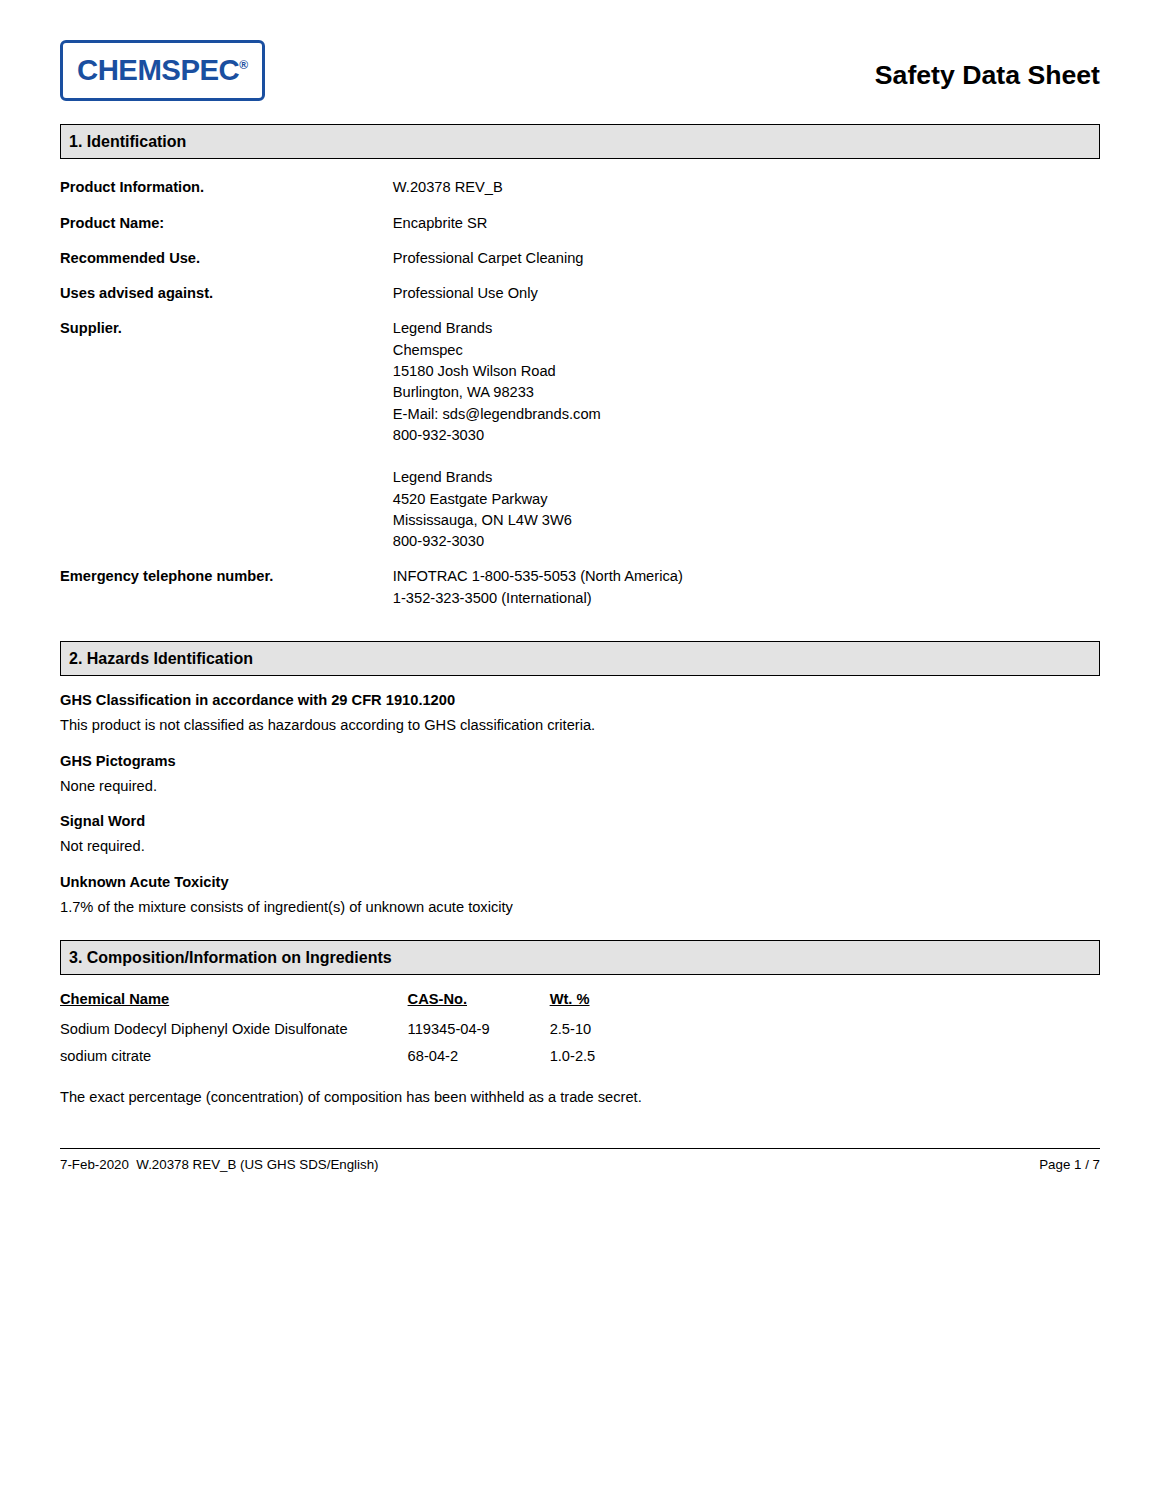CHEMSPEC®
Safety Data Sheet
1. Identification
| Product Information. | W.20378 REV_B |
| Product Name: | Encapbrite SR |
| Recommended Use. | Professional Carpet Cleaning |
| Uses advised against. | Professional Use Only |
| Supplier. | Legend Brands Chemspec 15180 Josh Wilson Road Burlington, WA 98233 E-Mail: sds@legendbrands.com 800-932-3030 Legend Brands 4520 Eastgate Parkway Mississauga, ON L4W 3W6 800-932-3030 |
| Emergency telephone number. | INFOTRAC 1-800-535-5053 (North America) 1-352-323-3500 (International) |
2. Hazards Identification
GHS Classification in accordance with 29 CFR 1910.1200
This product is not classified as hazardous according to GHS classification criteria.
GHS Pictograms
None required.
Signal Word
Not required.
Unknown Acute Toxicity
1.7% of the mixture consists of ingredient(s) of unknown acute toxicity
3. Composition/Information on Ingredients
| Chemical Name | CAS-No. | Wt. % |
| --- | --- | --- |
| Sodium Dodecyl Diphenyl Oxide Disulfonate | 119345-04-9 | 2.5-10 |
| sodium citrate | 68-04-2 | 1.0-2.5 |
The exact percentage (concentration) of composition has been withheld as a trade secret.
7-Feb-2020 W.20378 REV_B (US GHS SDS/English) Page 1 / 7